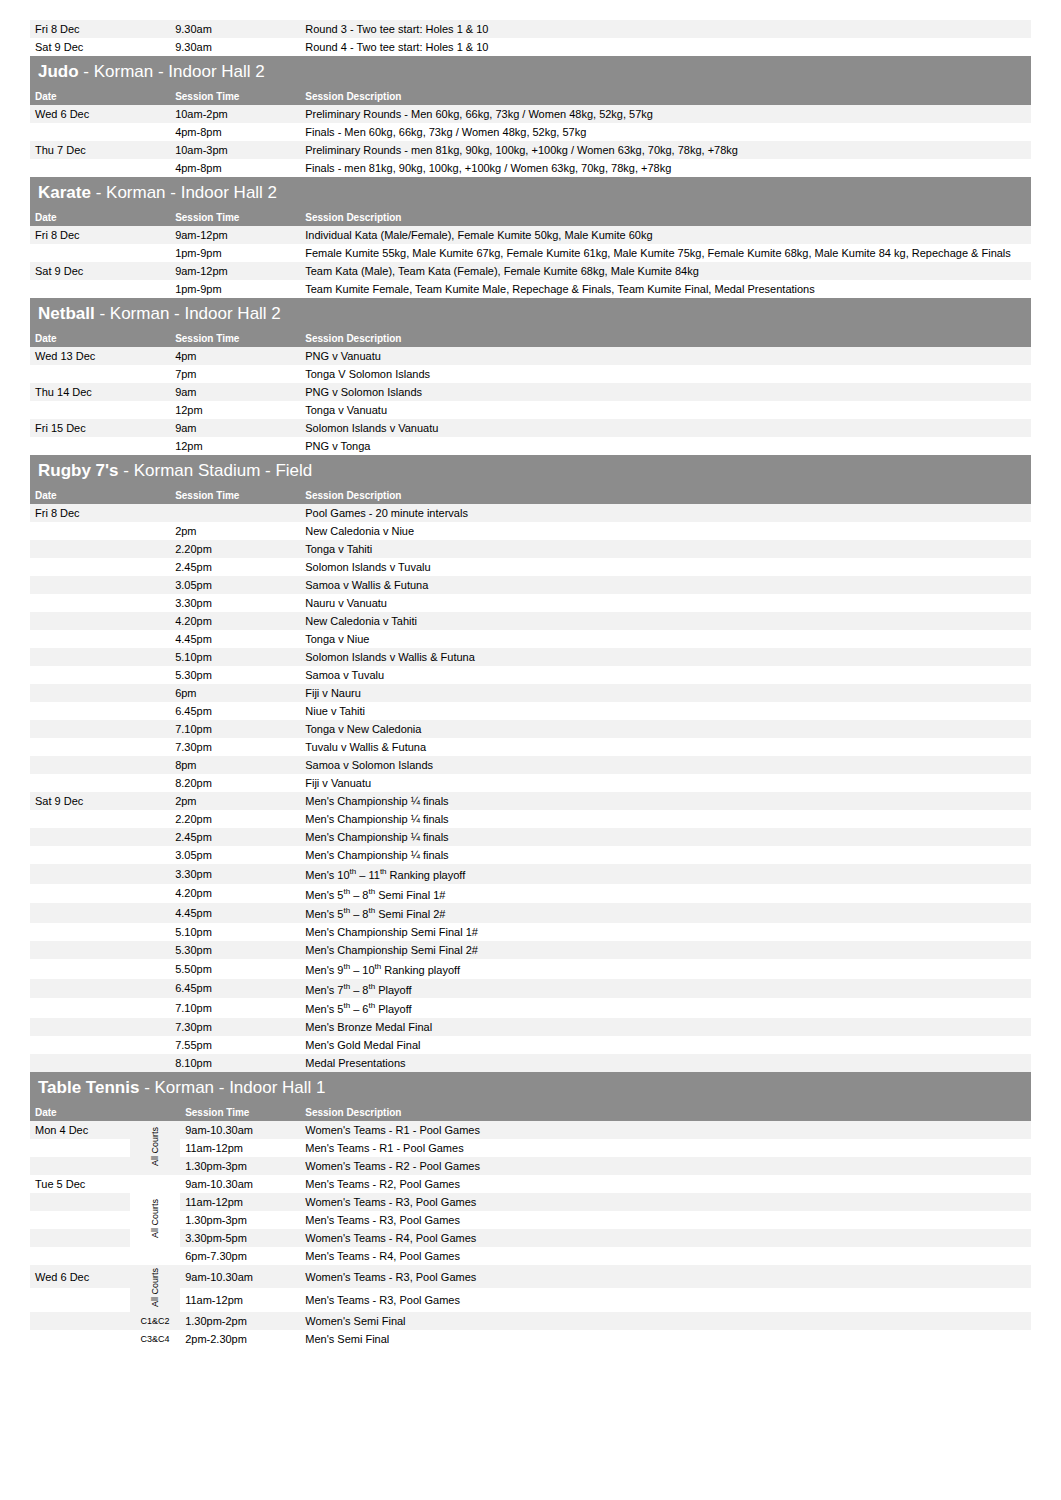| Fri 8 Dec | 9.30am | Round 3 - Two tee start: Holes 1 & 10 |
| Sat 9 Dec | 9.30am | Round 4 - Two tee start: Holes 1 & 10 |
Judo - Korman - Indoor Hall 2
| Date | Session Time | Session Description |
| Wed 6 Dec | 10am-2pm | Preliminary Rounds - Men 60kg, 66kg, 73kg / Women 48kg, 52kg, 57kg |
| | 4pm-8pm | Finals - Men 60kg, 66kg, 73kg / Women 48kg, 52kg, 57kg |
| Thu 7 Dec | 10am-3pm | Preliminary Rounds - men 81kg, 90kg, 100kg, +100kg / Women 63kg, 70kg, 78kg, +78kg |
| | 4pm-8pm | Finals - men 81kg, 90kg, 100kg, +100kg / Women 63kg, 70kg, 78kg, +78kg |
Karate - Korman - Indoor Hall 2
| Date | Session Time | Session Description |
| Fri 8 Dec | 9am-12pm | Individual Kata (Male/Female), Female Kumite 50kg, Male Kumite 60kg |
| | 1pm-9pm | Female Kumite 55kg, Male Kumite 67kg, Female Kumite 61kg, Male Kumite 75kg, Female Kumite 68kg, Male Kumite 84 kg, Repechage & Finals |
| Sat 9 Dec | 9am-12pm | Team Kata (Male), Team Kata (Female), Female Kumite 68kg, Male Kumite 84kg |
| | 1pm-9pm | Team Kumite Female, Team Kumite Male, Repechage & Finals, Team Kumite Final, Medal Presentations |
Netball - Korman - Indoor Hall 2
| Date | Session Time | Session Description |
| Wed 13 Dec | 4pm | PNG v Vanuatu |
| | 7pm | Tonga V Solomon Islands |
| Thu 14 Dec | 9am | PNG v Solomon Islands |
| | 12pm | Tonga v Vanuatu |
| Fri 15 Dec | 9am | Solomon Islands v Vanuatu |
| | 12pm | PNG v Tonga |
Rugby 7's - Korman Stadium - Field
| Date | Session Time | Session Description |
| Fri 8 Dec | | Pool Games - 20 minute intervals |
| | 2pm | New Caledonia v Niue |
| | 2.20pm | Tonga v Tahiti |
| | 2.45pm | Solomon Islands v Tuvalu |
| | 3.05pm | Samoa v Wallis & Futuna |
| | 3.30pm | Nauru v Vanuatu |
| | 4.20pm | New Caledonia v Tahiti |
| | 4.45pm | Tonga v Niue |
| | 5.10pm | Solomon Islands v Wallis & Futuna |
| | 5.30pm | Samoa v Tuvalu |
| | 6pm | Fiji v Nauru |
| | 6.45pm | Niue v Tahiti |
| | 7.10pm | Tonga v New Caledonia |
| | 7.30pm | Tuvalu v Wallis & Futuna |
| | 8pm | Samoa v Solomon Islands |
| | 8.20pm | Fiji v Vanuatu |
| Sat 9 Dec | 2pm | Men's Championship ¼ finals |
| | 2.20pm | Men's Championship ¼ finals |
| | 2.45pm | Men's Championship ¼ finals |
| | 3.05pm | Men's Championship ¼ finals |
| | 3.30pm | Men's 10 th – 11 th Ranking playoff |
| | 4.20pm | Men's 5 th – 8 th Semi Final 1# |
| | 4.45pm | Men's 5 th – 8 th Semi Final 2# |
| | 5.10pm | Men's Championship Semi Final 1# |
| | 5.30pm | Men's Championship Semi Final 2# |
| | 5.50pm | Men's 9 th – 10 th Ranking playoff |
| | 6.45pm | Men's 7 th – 8 th Playoff |
| | 7.10pm | Men's 5 th – 6 th Playoff |
| | 7.30pm | Men's Bronze Medal Final |
| | 7.55pm | Men's Gold Medal Final |
| | 8.10pm | Medal Presentations |
Table Tennis - Korman - Indoor Hall 1
| Date | | Session Time | Session Description |
| Mon 4 Dec | All Courts | 9am-10.30am | Women's Teams - R1 - Pool Games |
| | 11am-12pm | Men's Teams - R1 - Pool Games |
| | 1.30pm-3pm | Women's Teams - R2 - Pool Games |
| Tue 5 Dec | All Courts | 9am-10.30am | Men's Teams - R2, Pool Games |
| | 11am-12pm | Women's Teams - R3, Pool Games |
| | 1.30pm-3pm | Men's Teams - R3, Pool Games |
| | 3.30pm-5pm | Women's Teams - R4, Pool Games |
| | 6pm-7.30pm | Men's Teams - R4, Pool Games |
| Wed 6 Dec | All Courts | 9am-10.30am | Women's Teams - R3, Pool Games |
| | 11am-12pm | Men's Teams - R3, Pool Games |
| | C1&C2 | 1.30pm-2pm | Women's Semi Final |
| | C3&C4 | 2pm-2.30pm | Men's Semi Final |